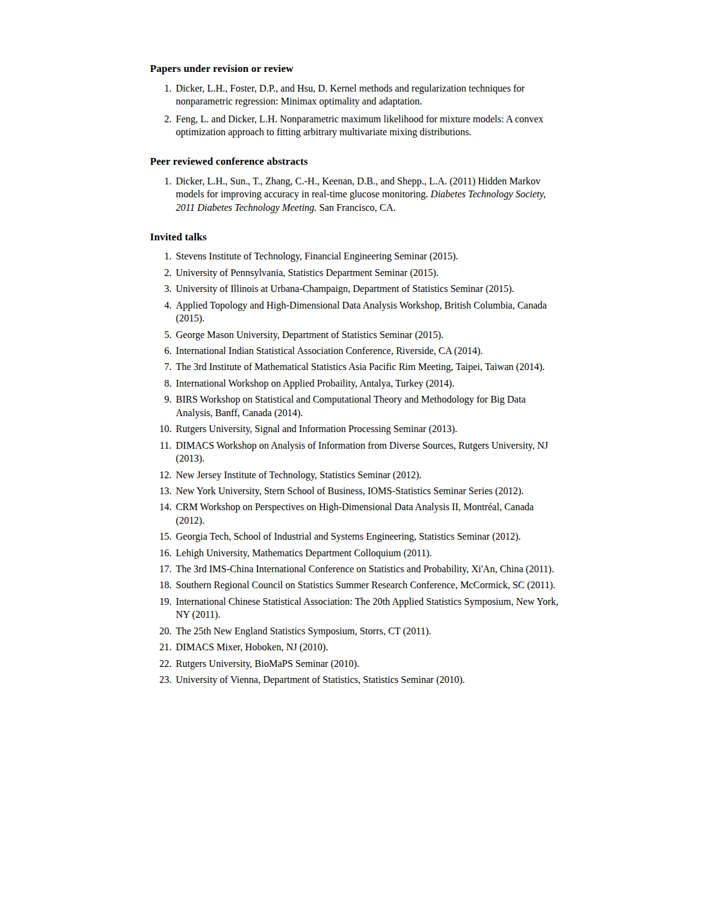Papers under revision or review
Dicker, L.H., Foster, D.P., and Hsu, D. Kernel methods and regularization techniques for nonparametric regression: Minimax optimality and adaptation.
Feng, L. and Dicker, L.H. Nonparametric maximum likelihood for mixture models: A convex optimization approach to fitting arbitrary multivariate mixing distributions.
Peer reviewed conference abstracts
Dicker, L.H., Sun., T., Zhang, C.-H., Keenan, D.B., and Shepp., L.A. (2011) Hidden Markov models for improving accuracy in real-time glucose monitoring. Diabetes Technology Society, 2011 Diabetes Technology Meeting. San Francisco, CA.
Invited talks
Stevens Institute of Technology, Financial Engineering Seminar (2015).
University of Pennsylvania, Statistics Department Seminar (2015).
University of Illinois at Urbana-Champaign, Department of Statistics Seminar (2015).
Applied Topology and High-Dimensional Data Analysis Workshop, British Columbia, Canada (2015).
George Mason University, Department of Statistics Seminar (2015).
International Indian Statistical Association Conference, Riverside, CA (2014).
The 3rd Institute of Mathematical Statistics Asia Pacific Rim Meeting, Taipei, Taiwan (2014).
International Workshop on Applied Probaility, Antalya, Turkey (2014).
BIRS Workshop on Statistical and Computational Theory and Methodology for Big Data Analysis, Banff, Canada (2014).
Rutgers University, Signal and Information Processing Seminar (2013).
DIMACS Workshop on Analysis of Information from Diverse Sources, Rutgers University, NJ (2013).
New Jersey Institute of Technology, Statistics Seminar (2012).
New York University, Stern School of Business, IOMS-Statistics Seminar Series (2012).
CRM Workshop on Perspectives on High-Dimensional Data Analysis II, Montréal, Canada (2012).
Georgia Tech, School of Industrial and Systems Engineering, Statistics Seminar (2012).
Lehigh University, Mathematics Department Colloquium (2011).
The 3rd IMS-China International Conference on Statistics and Probability, Xi'An, China (2011).
Southern Regional Council on Statistics Summer Research Conference, McCormick, SC (2011).
International Chinese Statistical Association: The 20th Applied Statistics Symposium, New York, NY (2011).
The 25th New England Statistics Symposium, Storrs, CT (2011).
DIMACS Mixer, Hoboken, NJ (2010).
Rutgers University, BioMaPS Seminar (2010).
University of Vienna, Department of Statistics, Statistics Seminar (2010).